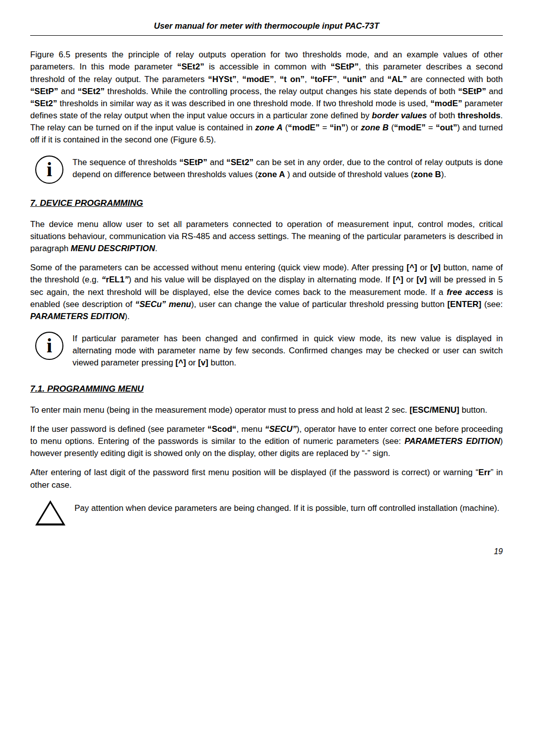User manual for meter with thermocouple input PAC-73T
Figure 6.5 presents the principle of relay outputs operation for two thresholds mode, and an example values of other parameters. In this mode parameter “SEt2” is accessible in common with “SEtP”, this parameter describes a second threshold of the relay output. The parameters “HYSt”, “modE”, “t on”, “toFF”, “unit” and “AL” are connected with both “SEtP” and “SEt2” thresholds. While the controlling process, the relay output changes his state depends of both “SEtP” and “SEt2” thresholds in similar way as it was described in one threshold mode. If two threshold mode is used, “modE” parameter defines state of the relay output when the input value occurs in a particular zone defined by border values of both thresholds. The relay can be turned on if the input value is contained in zone A (“modE” = “in”) or zone B (“modE” = “out”) and turned off if it is contained in the second one (Figure 6.5).
i
The sequence of thresholds “SEtP” and “SEt2” can be set in any order, due to the control of relay outputs is done depend on difference between thresholds values (zone A ) and outside of threshold values (zone B).
7. DEVICE PROGRAMMING
The device menu allow user to set all parameters connected to operation of measurement input, control modes, critical situations behaviour, communication via RS-485 and access settings. The meaning of the particular parameters is described in paragraph MENU DESCRIPTION.
Some of the parameters can be accessed without menu entering (quick view mode). After pressing [^] or [v] button, name of the threshold (e.g. “rEL1”) and his value will be displayed on the display in alternating mode. If [^] or [v] will be pressed in 5 sec again, the next threshold will be displayed, else the device comes back to the measurement mode. If a free access is enabled (see description of “SECu” menu), user can change the value of particular threshold pressing button [ENTER] (see: PARAMETERS EDITION).
i
If particular parameter has been changed and confirmed in quick view mode, its new value is displayed in alternating mode with parameter name by few seconds. Confirmed changes may be checked or user can switch viewed parameter pressing [^] or [v] button.
7.1. PROGRAMMING MENU
To enter main menu (being in the measurement mode) operator must to press and hold at least 2 sec. [ESC/MENU] button.
If the user password is defined (see parameter “Scod“, menu “SECU”), operator have to enter correct one before proceeding to menu options. Entering of the passwords is similar to the edition of numeric parameters (see: PARAMETERS EDITION) however presently editing digit is showed only on the display, other digits are replaced by “-” sign.
After entering of last digit of the password first menu position will be displayed (if the password is correct) or warning “Err” in other case.
Pay attention when device parameters are being changed. If it is possible, turn off controlled installation (machine).
19